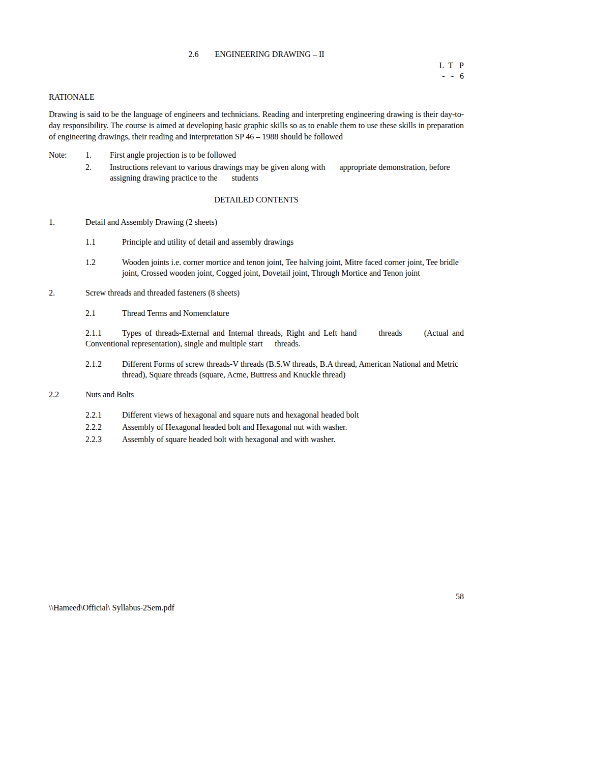2.6 ENGINEERING DRAWING – II
L T P
- - 6
RATIONALE
Drawing is said to be the language of engineers and technicians. Reading and interpreting engineering drawing is their day-to-day responsibility. The course is aimed at developing basic graphic skills so as to enable them to use these skills in preparation of engineering drawings, their reading and interpretation SP 46 – 1988 should be followed
Note:
1.
First angle projection is to be followed
2.
Instructions relevant to various drawings may be given along with appropriate demonstration, before assigning drawing practice to the students
DETAILED CONTENTS
1.
Detail and Assembly Drawing (2 sheets)
1.1
Principle and utility of detail and assembly drawings
1.2
Wooden joints i.e. corner mortice and tenon joint, Tee halving joint, Mitre faced corner joint, Tee bridle joint, Crossed wooden joint, Cogged joint, Dovetail joint, Through Mortice and Tenon joint
2.
Screw threads and threaded fasteners (8 sheets)
2.1
Thread Terms and Nomenclature
2.1.1 Types of threads-External and Internal threads, Right and Left hand threads (Actual and Conventional representation), single and multiple start threads.
2.1.2
Different Forms of screw threads-V threads (B.S.W threads, B.A thread, American National and Metric thread), Square threads (square, Acme, Buttress and Knuckle thread)
2.2
Nuts and Bolts
2.2.1
Different views of hexagonal and square nuts and hexagonal headed bolt
2.2.2
Assembly of Hexagonal headed bolt and Hexagonal nut with washer.
2.2.3
Assembly of square headed bolt with hexagonal and with washer.
58
\\Hameed\Official\ Syllabus-2Sem.pdf